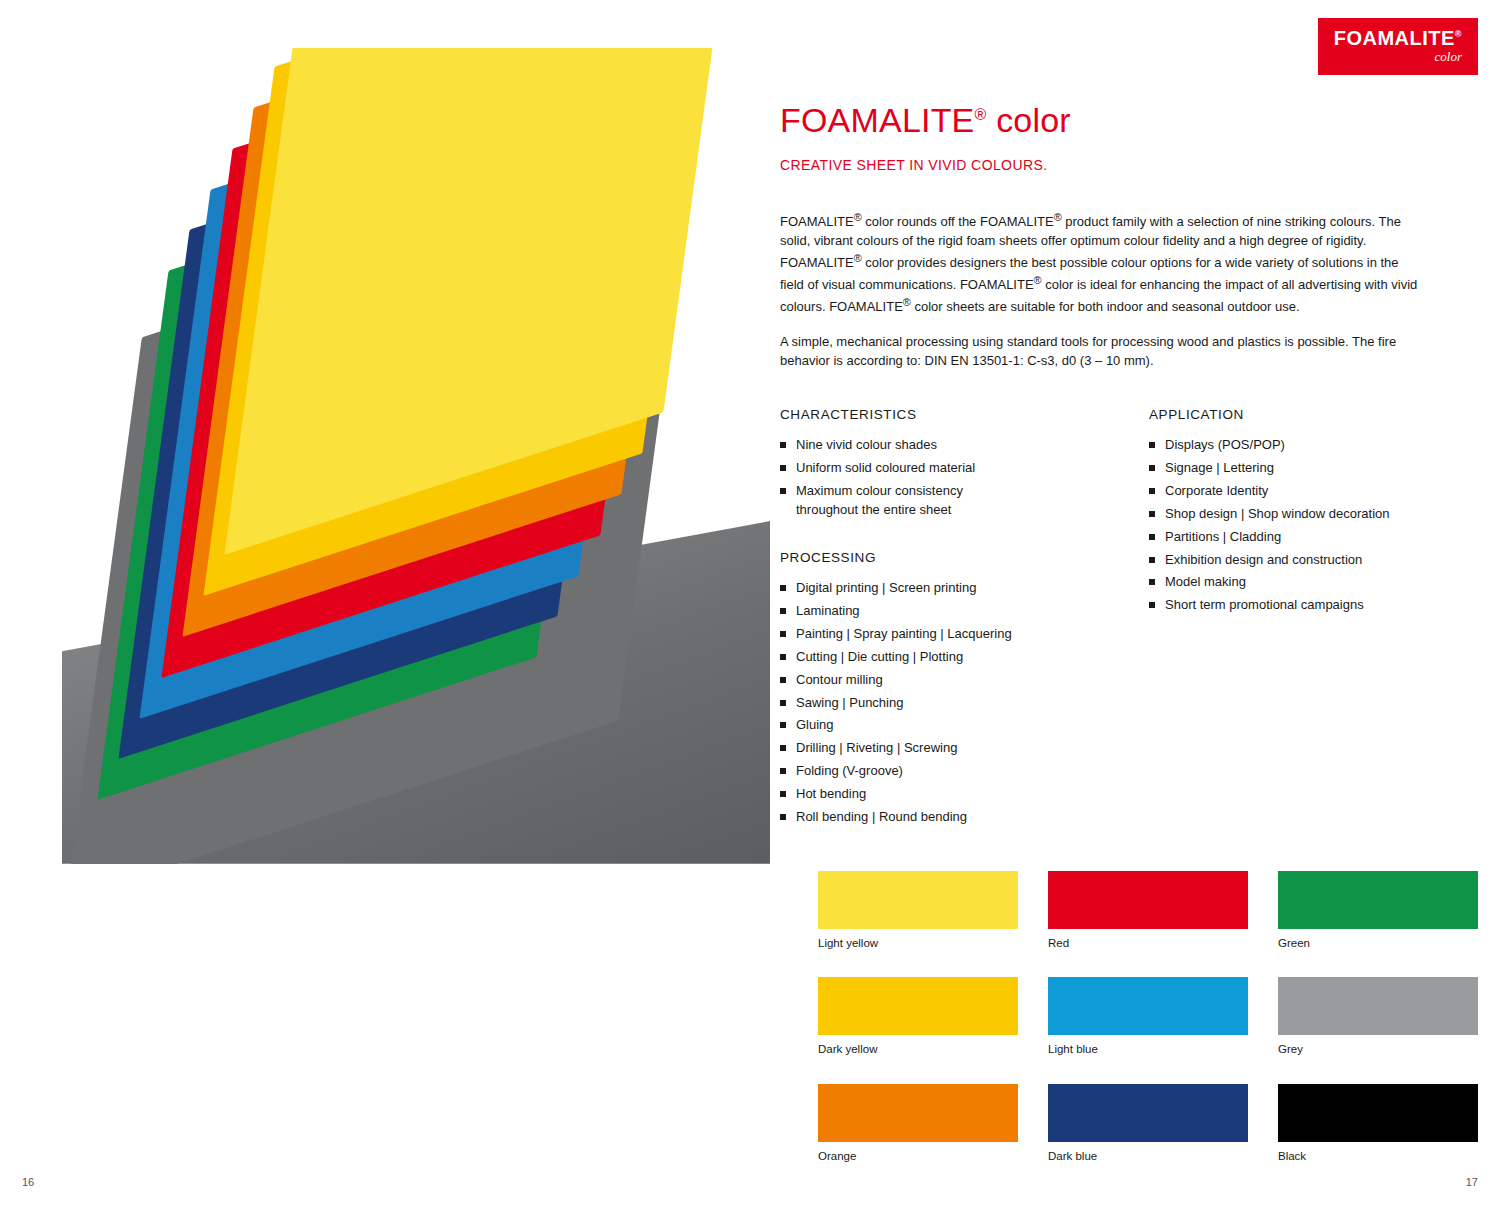16
FOAMALITE®
color
FOAMALITE® color
CREATIVE SHEET IN VIVID COLOURS.
FOAMALITE® color rounds off the FOAMALITE® product family with a selection of nine striking colours. The solid, vibrant colours of the rigid foam sheets offer optimum colour fidelity and a high degree of rigidity. FOAMALITE® color provides designers the best possible colour options for a wide variety of solutions in the field of visual communications. FOAMALITE® color is ideal for enhancing the impact of all advertising with vivid colours. FOAMALITE® color sheets are suitable for both indoor and seasonal outdoor use.
A simple, mechanical processing using standard tools for processing wood and plastics is possible. The fire behavior is according to: DIN EN 13501-1: C-s3, d0 (3 – 10 mm).
Characteristics
Nine vivid colour shades
Uniform solid coloured material
Maximum colour consistency
throughout the entire sheet
Processing
Digital printing | Screen printing
Laminating
Painting | Spray painting | Lacquering
Cutting | Die cutting | Plotting
Contour milling
Sawing | Punching
Gluing
Drilling | Riveting | Screwing
Folding (V-groove)
Hot bending
Roll bending | Round bending
Application
Displays (POS/POP)
Signage | Lettering
Corporate Identity
Shop design | Shop window decoration
Partitions | Cladding
Exhibition design and construction
Model making
Short term promotional campaigns
Light yellow
Red
Green
Dark yellow
Light blue
Grey
Orange
Dark blue
Black
17